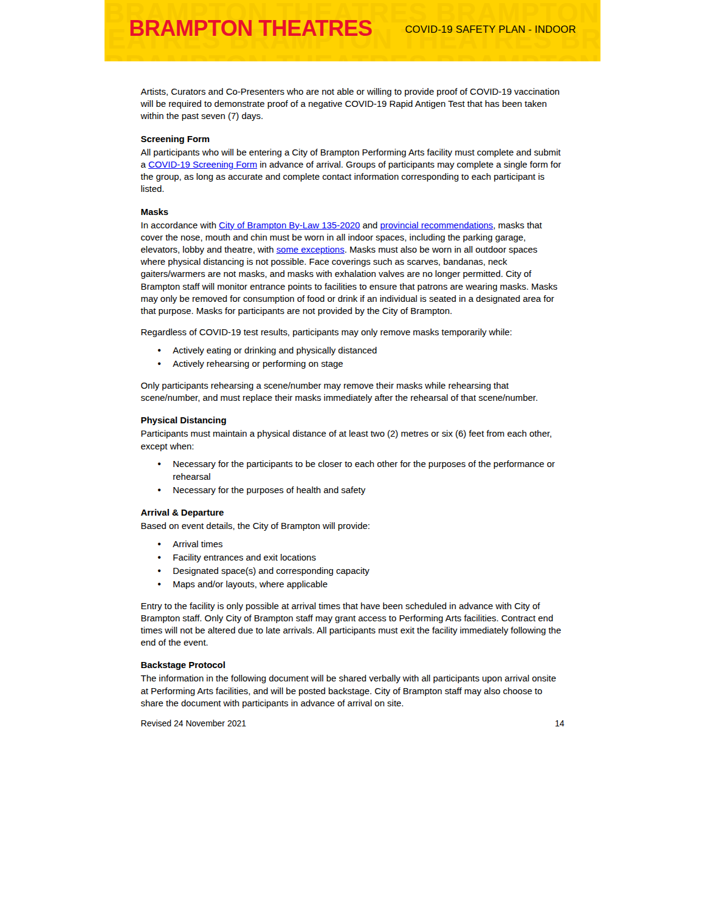BRAMPTON THEATRES BRAMPTON THEATRES BRAMPTON THEATRES BRA THEATRES BRAMPTON THEATRES BRAMPTON THEATRES BRAMPTON TH BRAMPTON THEATRES BRAMPTON THEATRES BRAMPTON THEATRES BRA
BRAMPTON THEATRES
COVID-19 SAFETY PLAN - INDOOR
Artists, Curators and Co-Presenters who are not able or willing to provide proof of COVID-19 vaccination will be required to demonstrate proof of a negative COVID-19 Rapid Antigen Test that has been taken within the past seven (7) days.
Screening Form
All participants who will be entering a City of Brampton Performing Arts facility must complete and submit a COVID-19 Screening Form in advance of arrival. Groups of participants may complete a single form for the group, as long as accurate and complete contact information corresponding to each participant is listed.
Masks
In accordance with City of Brampton By-Law 135-2020 and provincial recommendations, masks that cover the nose, mouth and chin must be worn in all indoor spaces, including the parking garage, elevators, lobby and theatre, with some exceptions. Masks must also be worn in all outdoor spaces where physical distancing is not possible. Face coverings such as scarves, bandanas, neck gaiters/warmers are not masks, and masks with exhalation valves are no longer permitted. City of Brampton staff will monitor entrance points to facilities to ensure that patrons are wearing masks. Masks may only be removed for consumption of food or drink if an individual is seated in a designated area for that purpose. Masks for participants are not provided by the City of Brampton.
Regardless of COVID-19 test results, participants may only remove masks temporarily while:
Actively eating or drinking and physically distanced
Actively rehearsing or performing on stage
Only participants rehearsing a scene/number may remove their masks while rehearsing that scene/number, and must replace their masks immediately after the rehearsal of that scene/number.
Physical Distancing
Participants must maintain a physical distance of at least two (2) metres or six (6) feet from each other, except when:
Necessary for the participants to be closer to each other for the purposes of the performance or rehearsal
Necessary for the purposes of health and safety
Arrival & Departure
Based on event details, the City of Brampton will provide:
Arrival times
Facility entrances and exit locations
Designated space(s) and corresponding capacity
Maps and/or layouts, where applicable
Entry to the facility is only possible at arrival times that have been scheduled in advance with City of Brampton staff. Only City of Brampton staff may grant access to Performing Arts facilities. Contract end times will not be altered due to late arrivals. All participants must exit the facility immediately following the end of the event.
Backstage Protocol
The information in the following document will be shared verbally with all participants upon arrival onsite at Performing Arts facilities, and will be posted backstage. City of Brampton staff may also choose to share the document with participants in advance of arrival on site.
Revised 24 November 2021 14